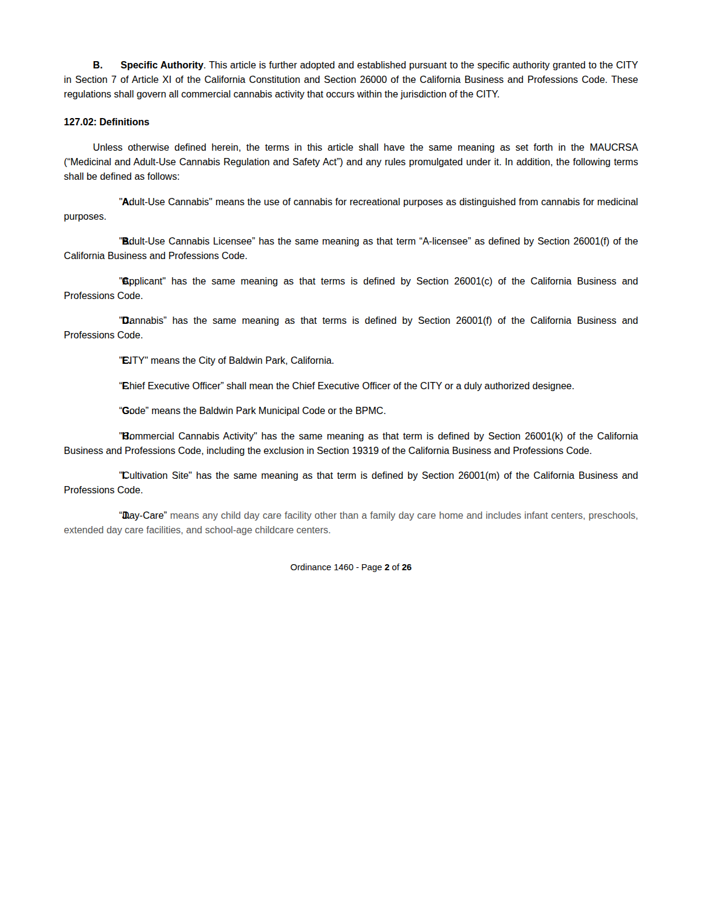B. Specific Authority. This article is further adopted and established pursuant to the specific authority granted to the CITY in Section 7 of Article XI of the California Constitution and Section 26000 of the California Business and Professions Code. These regulations shall govern all commercial cannabis activity that occurs within the jurisdiction of the CITY.
127.02: Definitions
Unless otherwise defined herein, the terms in this article shall have the same meaning as set forth in the MAUCRSA (“Medicinal and Adult-Use Cannabis Regulation and Safety Act”) and any rules promulgated under it. In addition, the following terms shall be defined as follows:
A."Adult-Use Cannabis" means the use of cannabis for recreational purposes as distinguished from cannabis for medicinal purposes.
B."Adult-Use Cannabis Licensee” has the same meaning as that term “A-licensee” as defined by Section 26001(f) of the California Business and Professions Code.
C."Applicant" has the same meaning as that terms is defined by Section 26001(c) of the California Business and Professions Code.
D."Cannabis” has the same meaning as that terms is defined by Section 26001(f) of the California Business and Professions Code.
E."CITY" means the City of Baldwin Park, California.
F.“Chief Executive Officer” shall mean the Chief Executive Officer of the CITY or a duly authorized designee.
G.“Code” means the Baldwin Park Municipal Code or the BPMC.
H."Commercial Cannabis Activity" has the same meaning as that term is defined by Section 26001(k) of the California Business and Professions Code, including the exclusion in Section 19319 of the California Business and Professions Code.
I."Cultivation Site" has the same meaning as that term is defined by Section 26001(m) of the California Business and Professions Code.
J.“Day-Care” means any child day care facility other than a family day care home and includes infant centers, preschools, extended day care facilities, and school-age childcare centers.
Ordinance 1460 - Page 2 of 26